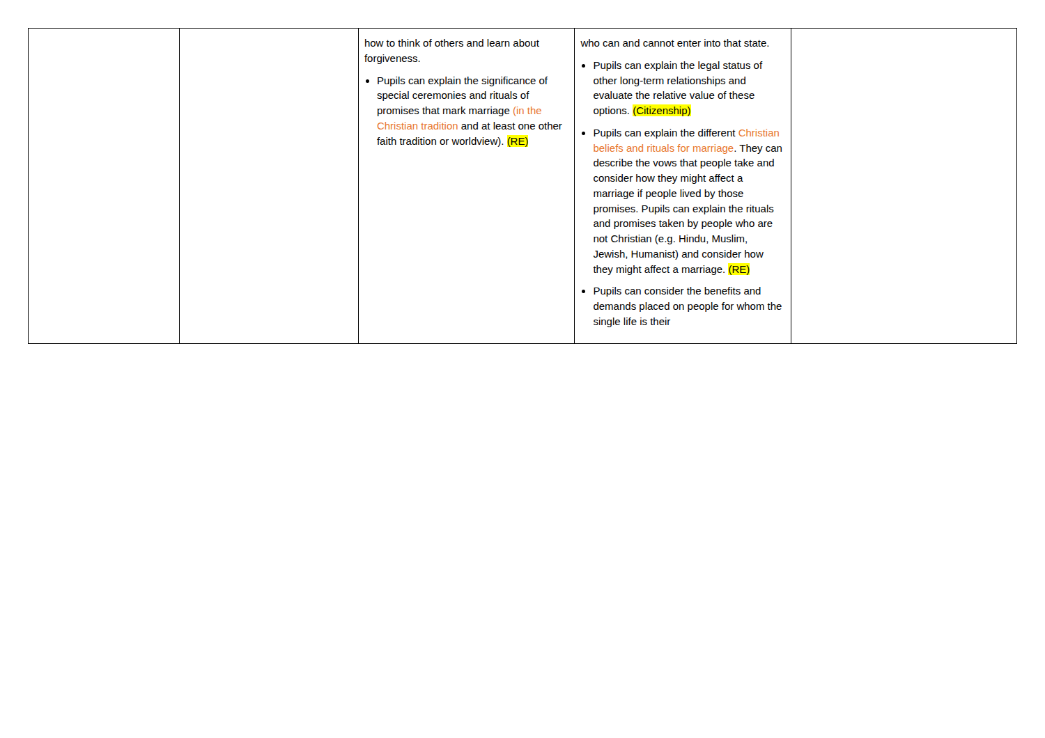| | | how to think of others and learn about forgiveness. Pupils can explain the significance of special ceremonies and rituals of promises that mark marriage (in the Christian tradition and at least one other faith tradition or worldview). (RE) | who can and cannot enter into that state. Pupils can explain the legal status of other long-term relationships and evaluate the relative value of these options. (Citizenship) Pupils can explain the different Christian beliefs and rituals for marriage . They can describe the vows that people take and consider how they might affect a marriage if people lived by those promises. Pupils can explain the rituals and promises taken by people who are not Christian (e.g. Hindu, Muslim, Jewish, Humanist) and consider how they might affect a marriage. (RE) Pupils can consider the benefits and demands placed on people for whom the single life is their | |